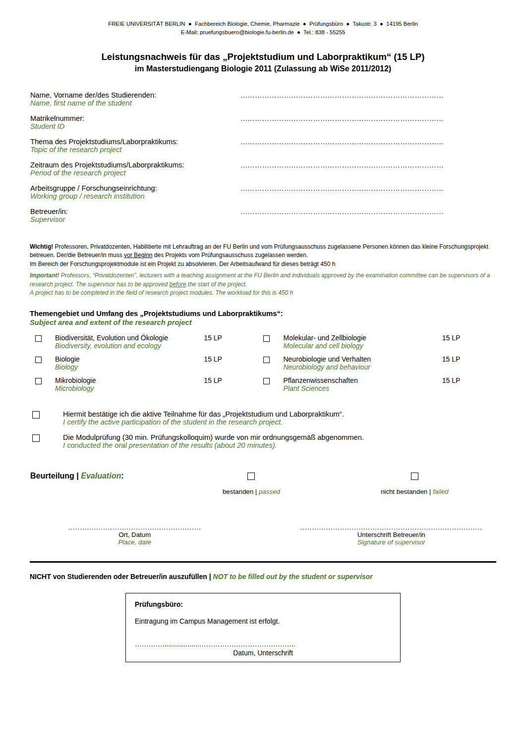FREIE UNIVERSITÄT BERLIN ● Fachbereich Biologie, Chemie, Pharmazie ● Prüfungsbüro ● Takustr. 3 ● 14195 Berlin
E-Mail: pruefungsbuero@biologie.fu-berlin.de ● Tel.: 838 - 55255
Leistungsnachweis für das „Projektstudium und Laborpraktikum“ (15 LP)
im Masterstudiengang Biologie 2011 (Zulassung ab WiSe 2011/2012)
| Name, Vorname der/des Studierenden: Name, first name of the student | ………………………………………………………………………… |
| Matrikelnummer: Student ID | ………………………………………………………………………… |
| Thema des Projektstudiums/Laborpraktikums: Topic of the research project | ………………………………………………………………………… |
| Zeitraum des Projektstudiums/Laborpraktikums: Period of the research project | ………………………………………………………………………… |
| Arbeitsgruppe / Forschungseinrichtung: Working group / research institution | ………………………………………………………………………… |
| Betreuer/in : Supervisor | ………………………………………………………………………… |
Wichtig! Professoren, Privatdozenten, Habilitierte mit Lehrauftrag an der FU Berlin und vom Prüfungsausschuss zugelassene Personen können das kleine Forschungsprojekt betreuen. Der/die Betreuer/in muss vor Beginn des Projekts vom Prüfungsausschuss zugelassen werden.
Im Bereich der Forschungsprojektmodule ist ein Projekt zu absolvieren. Der Arbeitsaufwand für dieses beträgt 450 h
Important! Professors, “Privatdozenten”, lecturers with a teaching assignment at the FU Berlin and individuals approved by the examination committee can be supervisors of a research project. The supervisor has to be approved before the start of the project.
A project has to be completed in the field of research project modules. The workload for this is 450 h
Themengebiet und Umfang des „Projektstudiums und Laborpraktikums“:
Subject area and extent of the research project
| | Biodiversität, Evolution und Ökologie Biodiversity, evolution and ecology | 15 LP | | Molekular- und Zellbiologie Molecular and cell biology | 15 LP |
| | Biologie Biology | 15 LP | | Neurobiologie und Verhalten Neurobiology and behaviour | 15 LP |
| | Mikrobiologie Microbiology | 15 LP | | Pflanzenwissenschaften Plant Sciences | 15 LP |
| | Hiermit bestätige ich die aktive Teilnahme für das „Projektstudium und Laborpraktikum“. I certify the active participation of the student in the research project. |
| | Die Modulprüfung (30 min. Prüfungskolloquim) wurde von mir ordnungsgemäß abgenommen. I conducted the oral presentation of the results (about 20 minutes). |
| Beurteilung / Evaluation : | | |
| | bestanden / passed | nicht bestanden / failed |
| ......................................................... Ort, Datum Place, date | | .............................................................................. Unterschrift Betreuer/in Signature of supervisor |
NICHT von Studierenden oder Betreuer/in auszufüllen | NOT to be filled out by the student or supervisor
Prüfungsbüro:
Eintragung im Campus Management ist erfolgt.
…………...................…………………………………...
Datum, Unterschrift